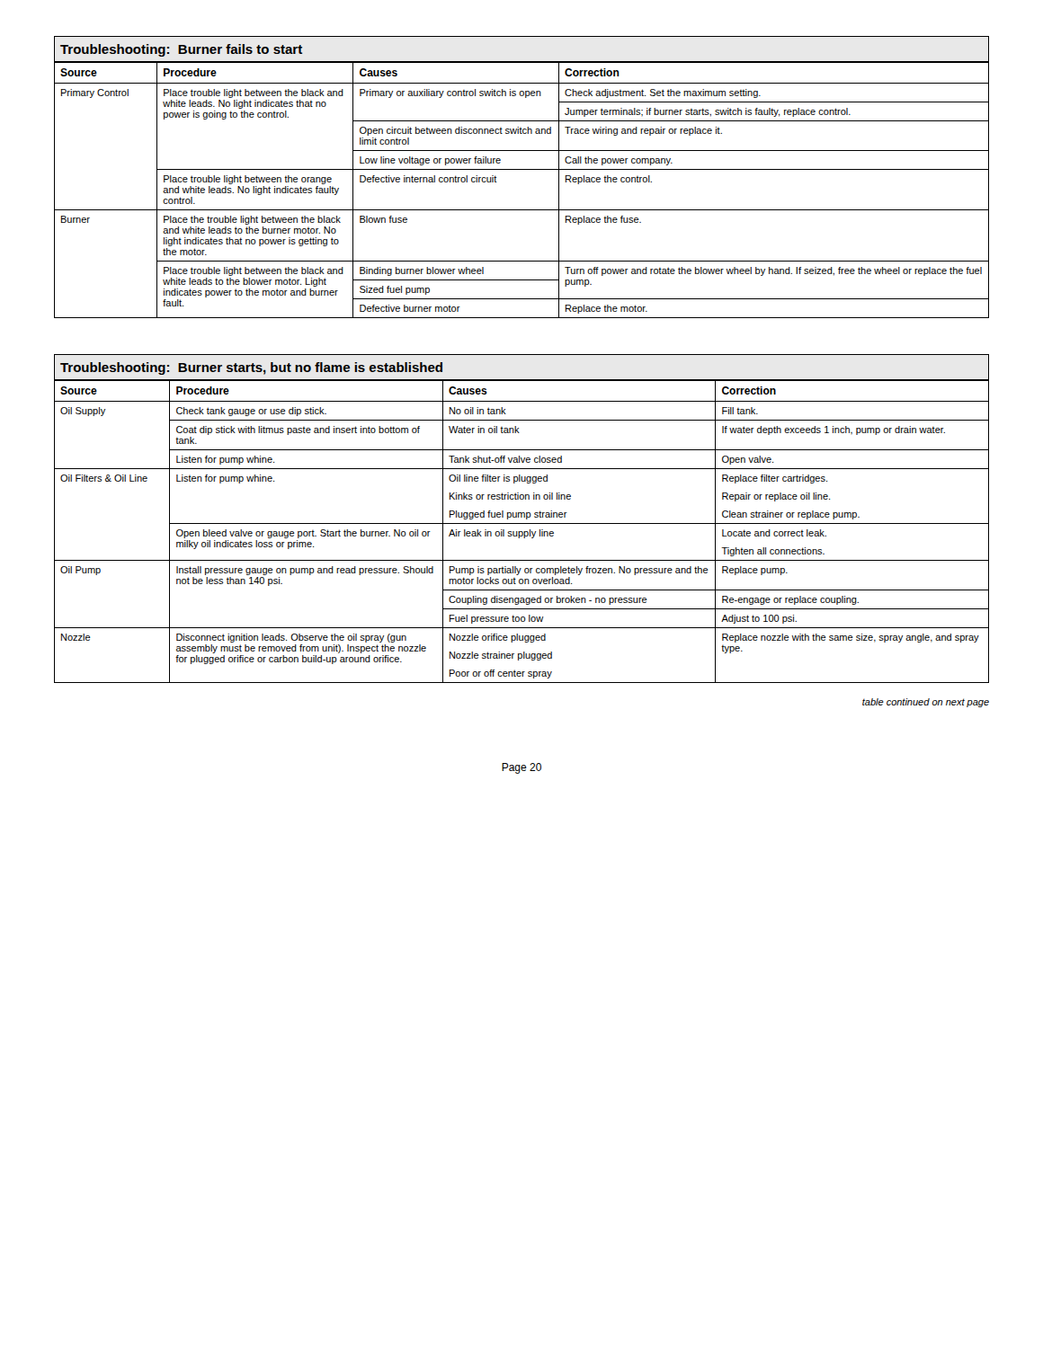Troubleshooting: Burner fails to start
| Source | Procedure | Causes | Correction |
| --- | --- | --- | --- |
| Primary Control | Place trouble light between the black and white leads. No light indicates that no power is going to the control. | Primary or auxiliary control switch is open | Check adjustment. Set the maximum setting. |
| | Jumper terminals; if burner starts, switch is faulty, replace control. |
| Open circuit between disconnect switch and limit control | Trace wiring and repair or replace it. |
| Low line voltage or power failure | Call the power company. |
| Place trouble light between the orange and white leads. No light indicates faulty control. | Defective internal control circuit | Replace the control. |
| Burner | Place the trouble light between the black and white leads to the burner motor. No light indicates that no power is getting to the motor. | Blown fuse | Replace the fuse. |
| Place trouble light between the black and white leads to the blower motor. Light indicates power to the motor and burner fault. | Binding burner blower wheel | Turn off power and rotate the blower wheel by hand. If seized, free the wheel or replace the fuel pump. |
| Sized fuel pump |
| Defective burner motor | Replace the motor. |
Troubleshooting: Burner starts, but no flame is established
| Source | Procedure | Causes | Correction |
| --- | --- | --- | --- |
| Oil Supply | Check tank gauge or use dip stick. | No oil in tank | Fill tank. |
| Coat dip stick with litmus paste and insert into bottom of tank. | Water in oil tank | If water depth exceeds 1 inch, pump or drain water. |
| Listen for pump whine. | Tank shut-off valve closed | Open valve. |
| Oil Filters & Oil Line | Listen for pump whine. | Oil line filter is plugged | Replace filter cartridges. |
| Kinks or restriction in oil line | Repair or replace oil line. |
| Plugged fuel pump strainer | Clean strainer or replace pump. |
| Open bleed valve or gauge port. Start the burner. No oil or milky oil indicates loss or prime. | Air leak in oil supply line | Locate and correct leak. |
| Tighten all connections. |
| Oil Pump | Install pressure gauge on pump and read pressure. Should not be less than 140 psi. | Pump is partially or completely frozen. No pressure and the motor locks out on overload. | Replace pump. |
| Coupling disengaged or broken - no pressure | Re-engage or replace coupling. |
| Fuel pressure too low | Adjust to 100 psi. |
| Nozzle | Disconnect ignition leads. Observe the oil spray (gun assembly must be removed from unit). Inspect the nozzle for plugged orifice or carbon build-up around orifice. | Nozzle orifice plugged | Replace nozzle with the same size, spray angle, and spray type. |
| Nozzle strainer plugged |
| Poor or off center spray |
table continued on next page
Page 20